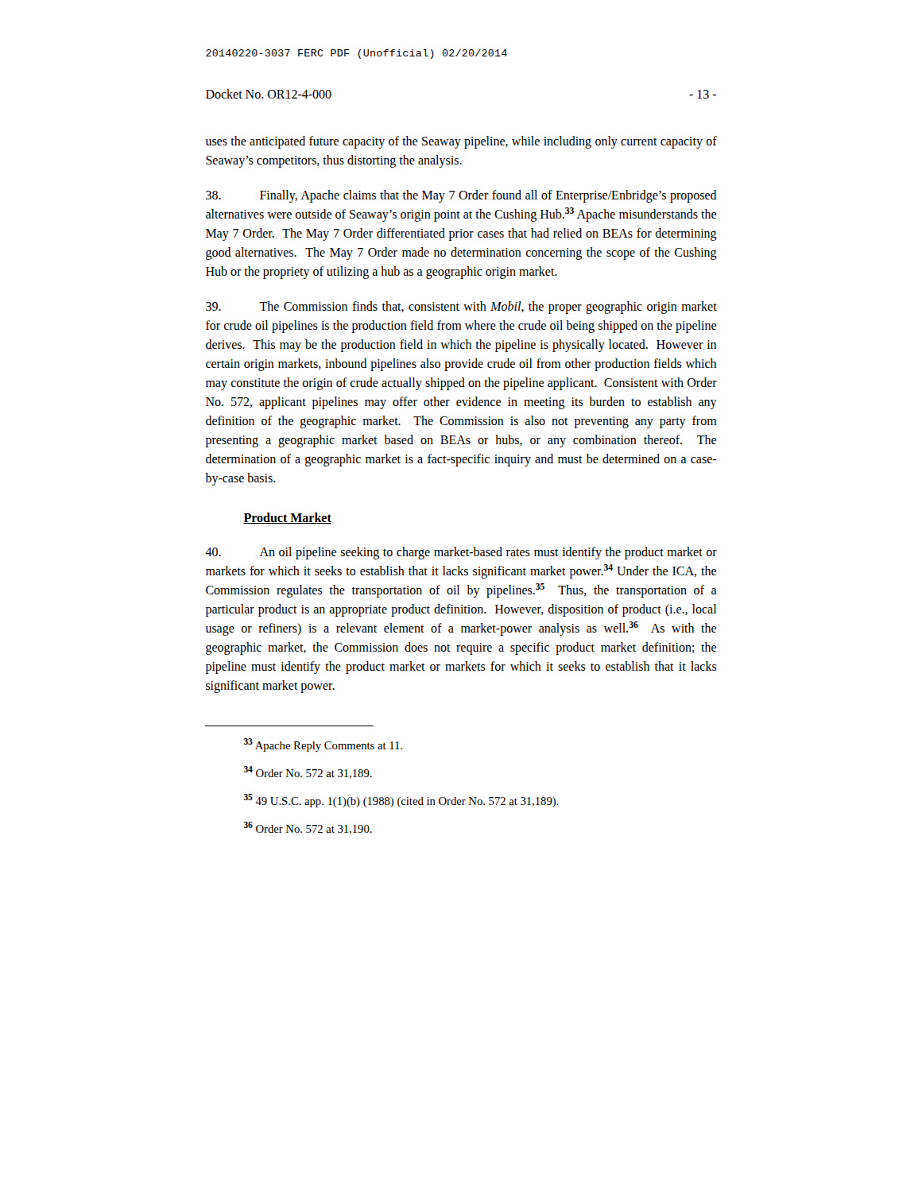20140220-3037 FERC PDF (Unofficial) 02/20/2014
Docket No. OR12-4-000 - 13 -
uses the anticipated future capacity of the Seaway pipeline, while including only current capacity of Seaway’s competitors, thus distorting the analysis.
38. Finally, Apache claims that the May 7 Order found all of Enterprise/Enbridge’s proposed alternatives were outside of Seaway’s origin point at the Cushing Hub.33 Apache misunderstands the May 7 Order. The May 7 Order differentiated prior cases that had relied on BEAs for determining good alternatives. The May 7 Order made no determination concerning the scope of the Cushing Hub or the propriety of utilizing a hub as a geographic origin market.
39. The Commission finds that, consistent with Mobil, the proper geographic origin market for crude oil pipelines is the production field from where the crude oil being shipped on the pipeline derives. This may be the production field in which the pipeline is physically located. However in certain origin markets, inbound pipelines also provide crude oil from other production fields which may constitute the origin of crude actually shipped on the pipeline applicant. Consistent with Order No. 572, applicant pipelines may offer other evidence in meeting its burden to establish any definition of the geographic market. The Commission is also not preventing any party from presenting a geographic market based on BEAs or hubs, or any combination thereof. The determination of a geographic market is a fact-specific inquiry and must be determined on a case-by-case basis.
Product Market
40. An oil pipeline seeking to charge market-based rates must identify the product market or markets for which it seeks to establish that it lacks significant market power.34 Under the ICA, the Commission regulates the transportation of oil by pipelines.35 Thus, the transportation of a particular product is an appropriate product definition. However, disposition of product (i.e., local usage or refiners) is a relevant element of a market-power analysis as well.36 As with the geographic market, the Commission does not require a specific product market definition; the pipeline must identify the product market or markets for which it seeks to establish that it lacks significant market power.
33 Apache Reply Comments at 11.
34 Order No. 572 at 31,189.
35 49 U.S.C. app. 1(1)(b) (1988) (cited in Order No. 572 at 31,189).
36 Order No. 572 at 31,190.